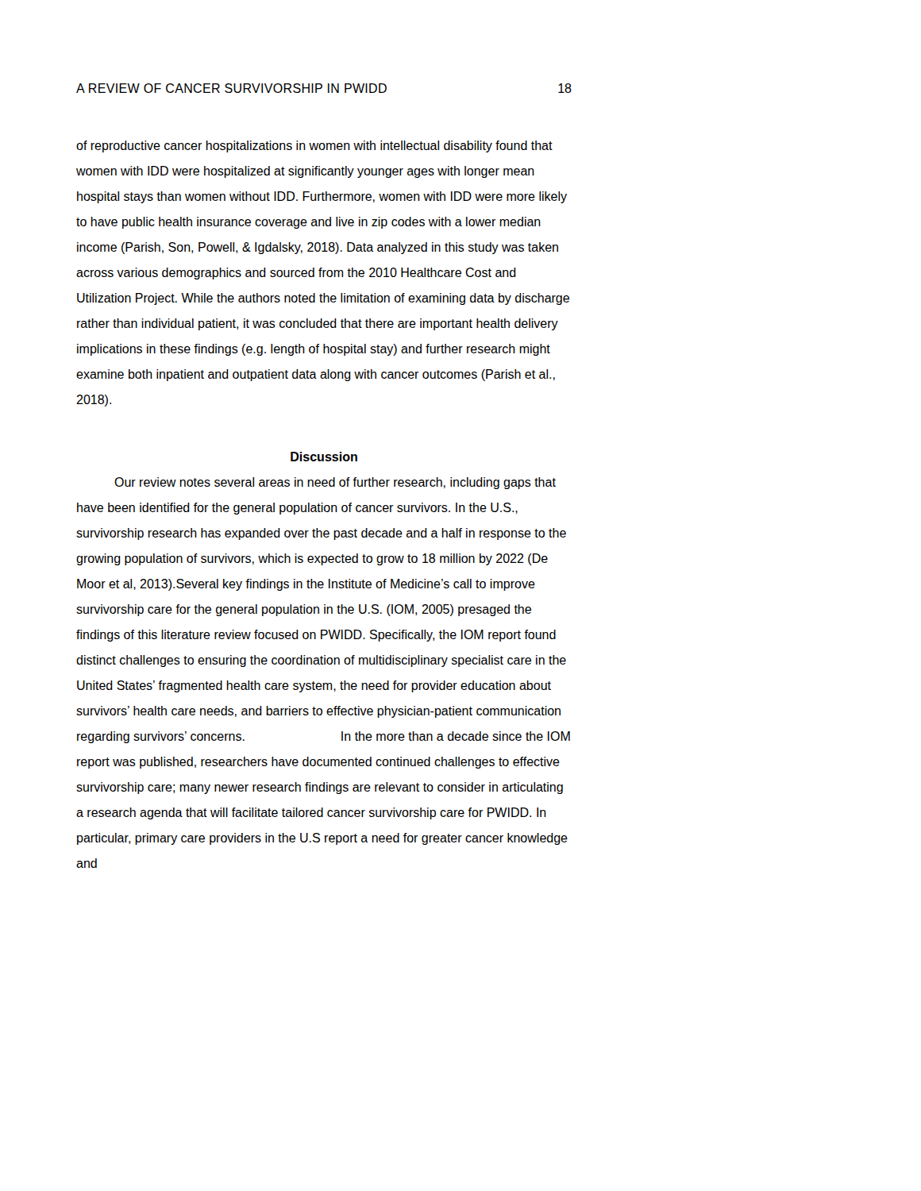18 A Review of Cancer Survivorship in PWIDD
of reproductive cancer hospitalizations in women with intellectual disability found that women with IDD were hospitalized at significantly younger ages with longer mean hospital stays than women without IDD. Furthermore, women with IDD were more likely to have public health insurance coverage and live in zip codes with a lower median income (Parish, Son, Powell, & Igdalsky, 2018). Data analyzed in this study was taken across various demographics and sourced from the 2010 Healthcare Cost and Utilization Project. While the authors noted the limitation of examining data by discharge rather than individual patient, it was concluded that there are important health delivery implications in these findings (e.g. length of hospital stay) and further research might examine both inpatient and outpatient data along with cancer outcomes (Parish et al., 2018).
Discussion
Our review notes several areas in need of further research, including gaps that have been identified for the general population of cancer survivors. In the U.S., survivorship research has expanded over the past decade and a half in response to the growing population of survivors, which is expected to grow to 18 million by 2022 (De Moor et al, 2013).Several key findings in the Institute of Medicine’s call to improve survivorship care for the general population in the U.S. (IOM, 2005) presaged the findings of this literature review focused on PWIDD. Specifically, the IOM report found distinct challenges to ensuring the coordination of multidisciplinary specialist care in the United States’ fragmented health care system, the need for provider education about survivors’ health care needs, and barriers to effective physician-patient communication regarding survivors’ concerns. In the more than a decade since the IOM report was published, researchers have documented continued challenges to effective survivorship care; many newer research findings are relevant to consider in articulating a research agenda that will facilitate tailored cancer survivorship care for PWIDD. In particular, primary care providers in the U.S report a need for greater cancer knowledge and